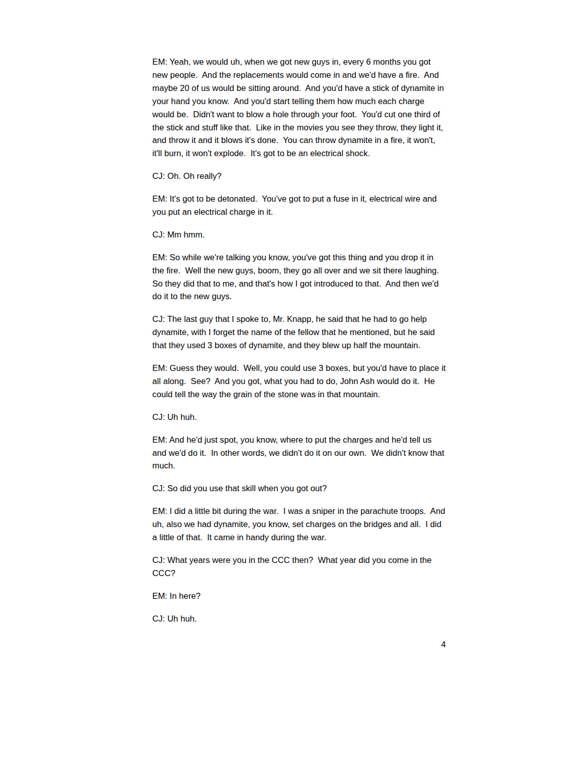EM: Yeah, we would uh, when we got new guys in, every 6 months you got new people. And the replacements would come in and we'd have a fire. And maybe 20 of us would be sitting around. And you'd have a stick of dynamite in your hand you know. And you'd start telling them how much each charge would be. Didn't want to blow a hole through your foot. You'd cut one third of the stick and stuff like that. Like in the movies you see they throw, they light it, and throw it and it blows it's done. You can throw dynamite in a fire, it won't, it'll burn, it won't explode. It's got to be an electrical shock.
CJ: Oh. Oh really?
EM: It's got to be detonated. You've got to put a fuse in it, electrical wire and you put an electrical charge in it.
CJ: Mm hmm.
EM: So while we're talking you know, you've got this thing and you drop it in the fire. Well the new guys, boom, they go all over and we sit there laughing. So they did that to me, and that's how I got introduced to that. And then we'd do it to the new guys.
CJ: The last guy that I spoke to, Mr. Knapp, he said that he had to go help dynamite, with I forget the name of the fellow that he mentioned, but he said that they used 3 boxes of dynamite, and they blew up half the mountain.
EM: Guess they would. Well, you could use 3 boxes, but you'd have to place it all along. See? And you got, what you had to do, John Ash would do it. He could tell the way the grain of the stone was in that mountain.
CJ: Uh huh.
EM: And he'd just spot, you know, where to put the charges and he'd tell us and we'd do it. In other words, we didn't do it on our own. We didn't know that much.
CJ: So did you use that skill when you got out?
EM: I did a little bit during the war. I was a sniper in the parachute troops. And uh, also we had dynamite, you know, set charges on the bridges and all. I did a little of that. It came in handy during the war.
CJ: What years were you in the CCC then? What year did you come in the CCC?
EM: In here?
CJ: Uh huh.
4